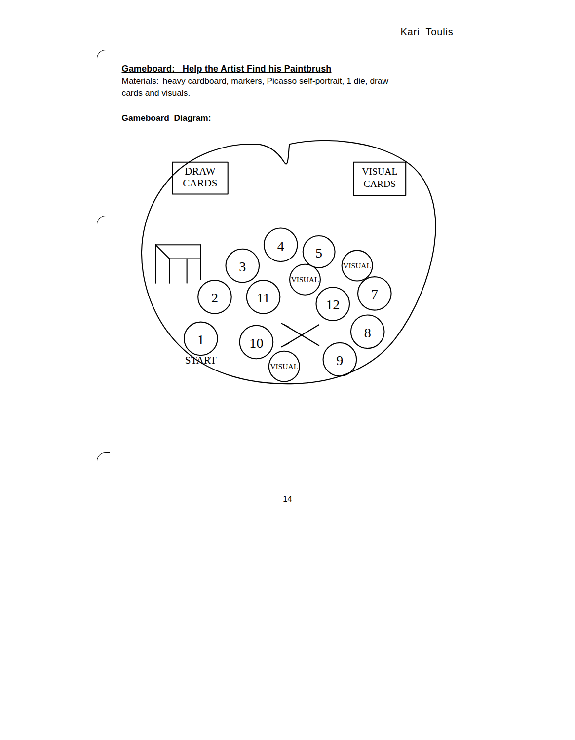Kari Toulis
Gameboard: Help the Artist Find his Paintbrush
Materials: heavy cardboard, markers, Picasso self-portrait, 1 die, draw cards and visuals.
Gameboard Diagram:
Hand-drawn gameboard shaped like an artist's palette A palette-shaped board with a Draw Cards pile at upper left, a Visual Cards pile at upper right, an easel at the left, twelve numbered circular spaces (1 marked START) winding around the board, three circles labeled Visual, and a crossed paintbrush in the center. DRAW CARDS VISUAL CARDS 1 2 3 4 5 7 8 9 10 11 12 VISUAL VISUAL VISUAL START
14